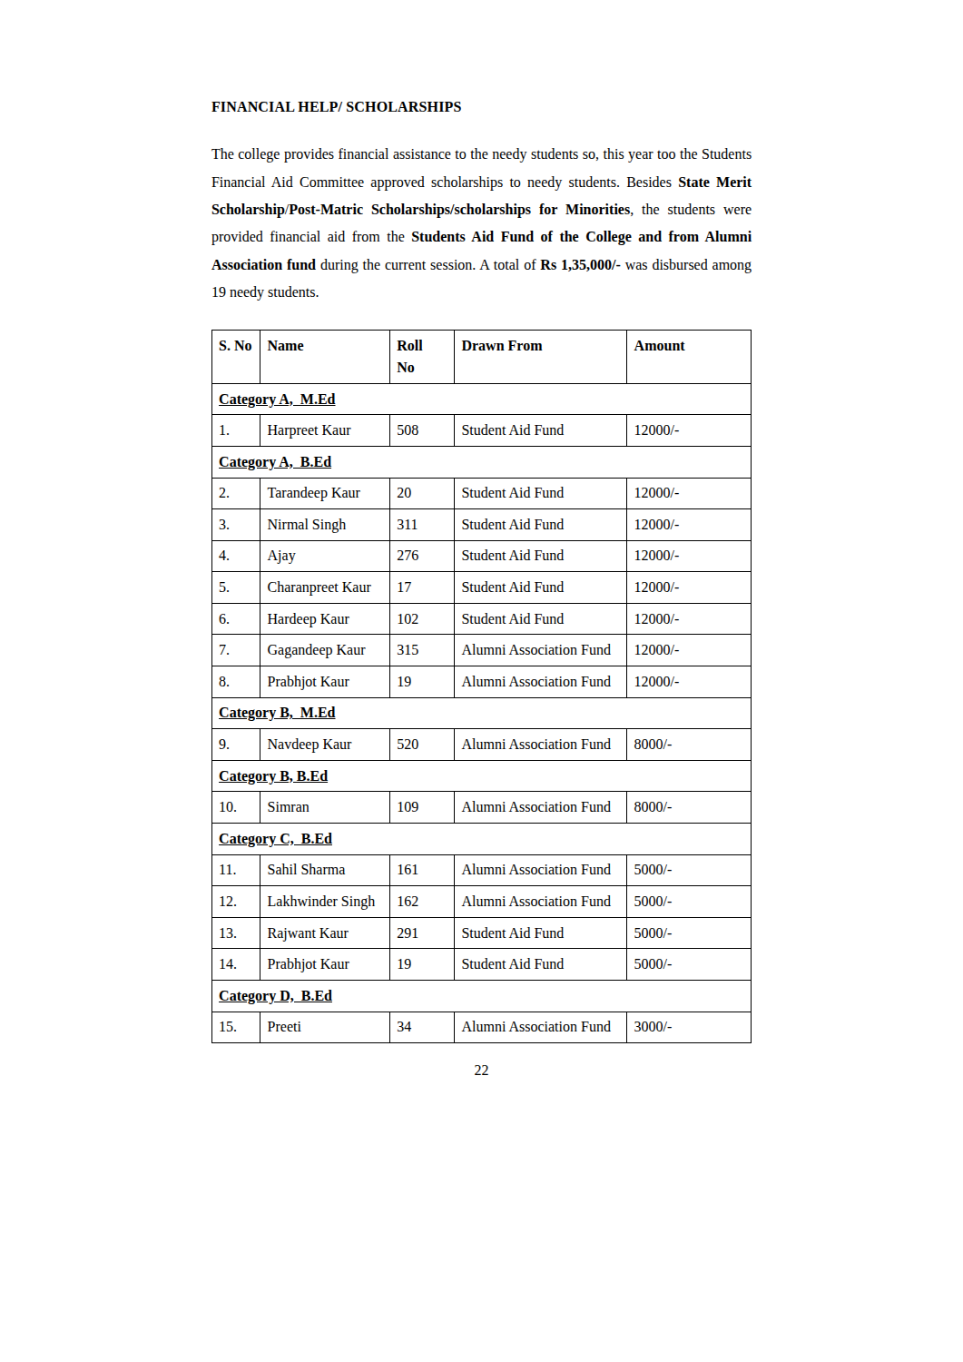FINANCIAL HELP/ SCHOLARSHIPS
The college provides financial assistance to the needy students so, this year too the Students Financial Aid Committee approved scholarships to needy students. Besides State Merit Scholarship/Post-Matric Scholarships/scholarships for Minorities, the students were provided financial aid from the Students Aid Fund of the College and from Alumni Association fund during the current session. A total of Rs 1,35,000/- was disbursed among 19 needy students.
| S. No | Name | Roll No | Drawn From | Amount |
| --- | --- | --- | --- | --- |
| Category A, M.Ed |
| 1. | Harpreet Kaur | 508 | Student Aid Fund | 12000/- |
| Category A, B.Ed |
| 2. | Tarandeep Kaur | 20 | Student Aid Fund | 12000/- |
| 3. | Nirmal Singh | 311 | Student Aid Fund | 12000/- |
| 4. | Ajay | 276 | Student Aid Fund | 12000/- |
| 5. | Charanpreet Kaur | 17 | Student Aid Fund | 12000/- |
| 6. | Hardeep Kaur | 102 | Student Aid Fund | 12000/- |
| 7. | Gagandeep Kaur | 315 | Alumni Association Fund | 12000/- |
| 8. | Prabhjot Kaur | 19 | Alumni Association Fund | 12000/- |
| Category B, M.Ed |
| 9. | Navdeep Kaur | 520 | Alumni Association Fund | 8000/- |
| Category B, B.Ed |
| 10. | Simran | 109 | Alumni Association Fund | 8000/- |
| Category C, B.Ed |
| 11. | Sahil Sharma | 161 | Alumni Association Fund | 5000/- |
| 12. | Lakhwinder Singh | 162 | Alumni Association Fund | 5000/- |
| 13. | Rajwant Kaur | 291 | Student Aid Fund | 5000/- |
| 14. | Prabhjot Kaur | 19 | Student Aid Fund | 5000/- |
| Category D, B.Ed |
| 15. | Preeti | 34 | Alumni Association Fund | 3000/- |
22